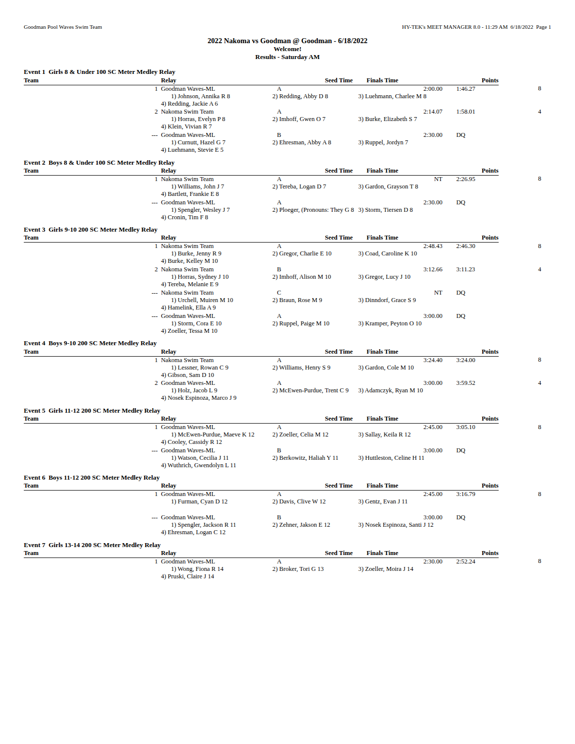Goodman Pool Waves Swim Team HY-TEK's MEET MANAGER 8.0 - 11:29 AM 6/18/2022 Page 1
2022 Nakoma vs Goodman @ Goodman - 6/18/2022
Welcome!
Results - Saturday AM
Event 1 Girls 8 & Under 100 SC Meter Medley Relay
| Team | Relay | Seed Time | Finals Time | Points |
| --- | --- | --- | --- | --- |
| 1 | Goodman Waves-ML | A | 2:00.00 | 1:46.27 | 8 |
| | 1) Johnson, Annika R 8 2) Redding, Abby D 8 3) Luehmann, Charlee M 8 4) Redding, Jackie A 6 |
| 2 | Nakoma Swim Team | A | 2:14.07 | 1:58.01 | 4 |
| | 1) Horras, Evelyn P 8 2) Imhoff, Gwen O 7 3) Burke, Elizabeth S 7 4) Klein, Vivian R 7 |
| --- | Goodman Waves-ML | B | 2:30.00 | DQ | |
| | 1) Curnutt, Hazel G 7 2) Ehresman, Abby A 8 3) Ruppel, Jordyn 7 4) Luehmann, Stevie E 5 |
Event 2 Boys 8 & Under 100 SC Meter Medley Relay
| Team | Relay | Seed Time | Finals Time | Points |
| --- | --- | --- | --- | --- |
| 1 | Nakoma Swim Team | A | NT | 2:26.95 | 8 |
| | 1) Williams, John J 7 2) Tereba, Logan D 7 3) Gardon, Grayson T 8 4) Bartlett, Frankie E 8 |
| --- | Goodman Waves-ML | A | 2:30.00 | DQ | |
| | 1) Spengler, Wesley J 7 2) Ploeger, (Pronouns: They G 8 3) Storm, Tiersen D 8 4) Cronin, Tim F 8 |
Event 3 Girls 9-10 200 SC Meter Medley Relay
| Team | Relay | Seed Time | Finals Time | Points |
| --- | --- | --- | --- | --- |
| 1 | Nakoma Swim Team | A | 2:48.43 | 2:46.30 | 8 |
| | 1) Burke, Jenny R 9 2) Gregor, Charlie E 10 3) Coad, Caroline K 10 4) Burke, Kelley M 10 |
| 2 | Nakoma Swim Team | B | 3:12.66 | 3:11.23 | 4 |
| | 1) Horras, Sydney J 10 2) Imhoff, Alison M 10 3) Gregor, Lucy J 10 4) Tereba, Melanie E 9 |
| --- | Nakoma Swim Team | C | NT | DQ | |
| | 1) Urchell, Muiren M 10 2) Braun, Rose M 9 3) Dinndorf, Grace S 9 4) Hamelink, Ella A 9 |
| --- | Goodman Waves-ML | A | 3:00.00 | DQ | |
| | 1) Storm, Cora E 10 2) Ruppel, Paige M 10 3) Kramper, Peyton O 10 4) Zoeller, Tessa M 10 |
Event 4 Boys 9-10 200 SC Meter Medley Relay
| Team | Relay | Seed Time | Finals Time | Points |
| --- | --- | --- | --- | --- |
| 1 | Nakoma Swim Team | A | 3:24.40 | 3:24.00 | 8 |
| | 1) Lessner, Rowan C 9 2) Williams, Henry S 9 3) Gardon, Cole M 10 4) Gibson, Sam D 10 |
| 2 | Goodman Waves-ML | A | 3:00.00 | 3:59.52 | 4 |
| | 1) Holz, Jacob L 9 2) McEwen-Purdue, Trent C 9 3) Adamczyk, Ryan M 10 4) Nosek Espinoza, Marco J 9 |
Event 5 Girls 11-12 200 SC Meter Medley Relay
| Team | Relay | Seed Time | Finals Time | Points |
| --- | --- | --- | --- | --- |
| 1 | Goodman Waves-ML | A | 2:45.00 | 3:05.10 | 8 |
| | 1) McEwen-Purdue, Maeve K 12 2) Zoeller, Celia M 12 3) Sallay, Keila R 12 4) Cooley, Cassidy R 12 |
| --- | Goodman Waves-ML | B | 3:00.00 | DQ | |
| | 1) Watson, Cecilia J 11 2) Berkowitz, Haliah Y 11 3) Huttleston, Celine H 11 4) Wuthrich, Gwendolyn L 11 |
Event 6 Boys 11-12 200 SC Meter Medley Relay
| Team | Relay | Seed Time | Finals Time | Points |
| --- | --- | --- | --- | --- |
| 1 | Goodman Waves-ML | A | 2:45.00 | 3:16.79 | 8 |
| | 1) Furman, Cyan D 12 2) Davis, Clive W 12 3) Gentz, Evan J 11 |
| --- | Goodman Waves-ML | B | 3:00.00 | DQ | |
| | 1) Spengler, Jackson R 11 2) Zehner, Jakson E 12 3) Nosek Espinoza, Santi J 12 4) Ehresman, Logan C 12 |
Event 7 Girls 13-14 200 SC Meter Medley Relay
| Team | Relay | Seed Time | Finals Time | Points |
| --- | --- | --- | --- | --- |
| 1 | Goodman Waves-ML | A | 2:30.00 | 2:52.24 | 8 |
| | 1) Wong, Fiona R 14 2) Broker, Tori G 13 3) Zoeller, Moira J 14 4) Pruski, Claire J 14 |